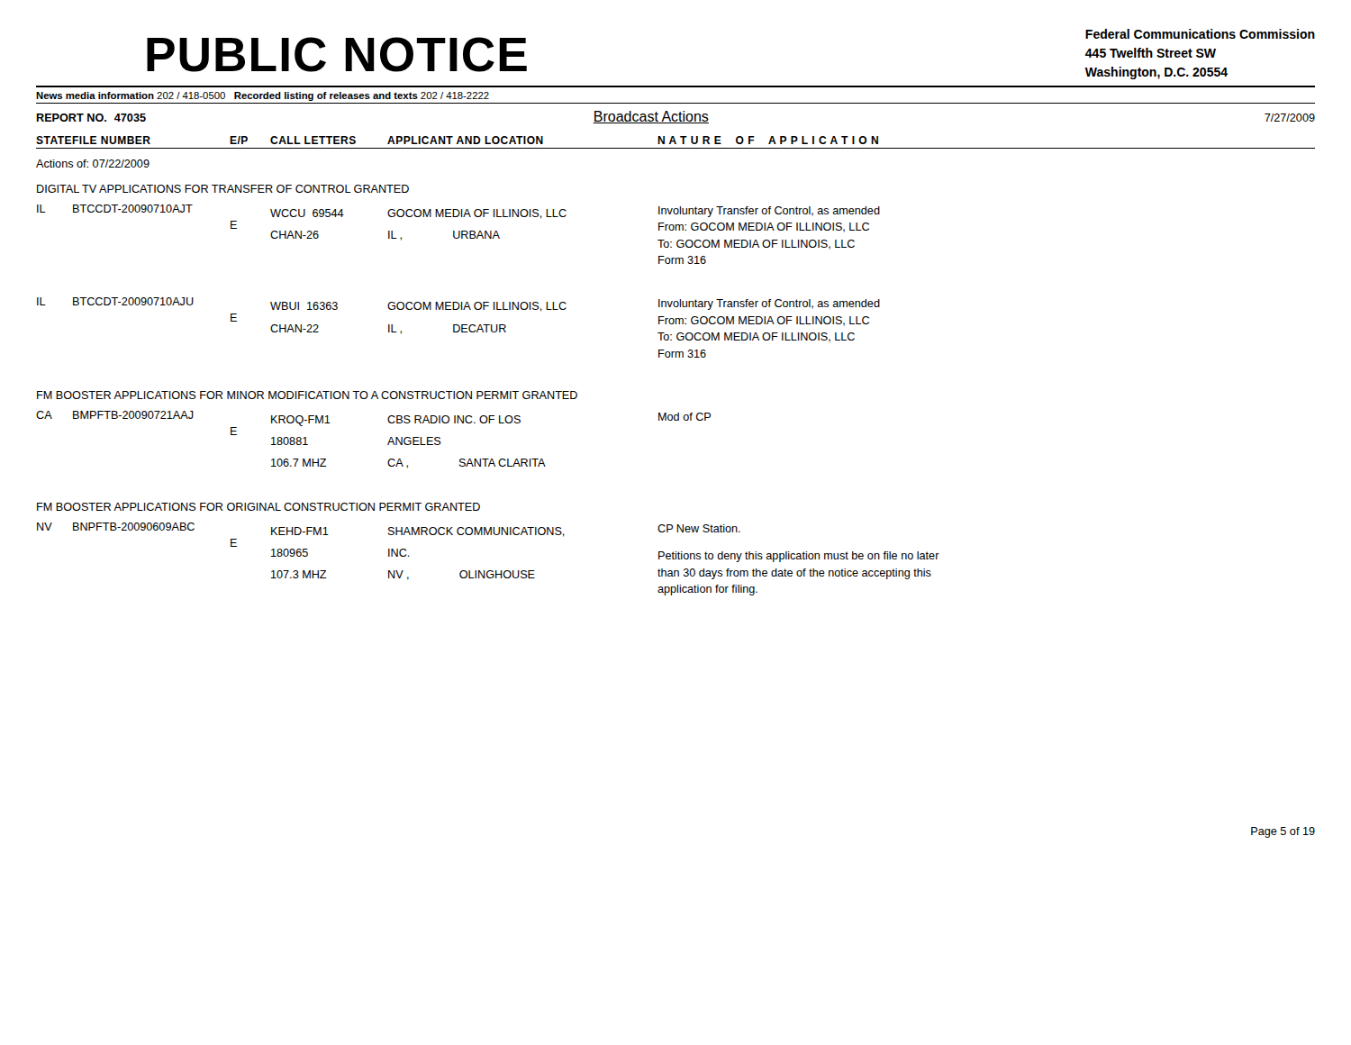PUBLIC NOTICE
Federal Communications Commission
445 Twelfth Street SW
Washington, D.C. 20554
News media information 202 / 418-0500 Recorded listing of releases and texts 202 / 418-2222
REPORT NO.47035
Broadcast Actions
7/27/2009
STATE
FILE NUMBER
E/P
CALL LETTERS
APPLICANT AND LOCATION
N A T U R E O F A P P L I C A T I O N
Actions of: 07/22/2009
DIGITAL TV APPLICATIONS FOR TRANSFER OF CONTROL GRANTED
IL
BTCCDT-20090710AJT
E
WCCU 69544 CHAN-26
GOCOM MEDIA OF ILLINOIS, LLC IL , URBANA
Involuntary Transfer of Control, as amended
From: GOCOM MEDIA OF ILLINOIS, LLC
To: GOCOM MEDIA OF ILLINOIS, LLC
Form 316
IL
BTCCDT-20090710AJU
E
WBUI 16363 CHAN-22
GOCOM MEDIA OF ILLINOIS, LLC IL , DECATUR
Involuntary Transfer of Control, as amended
From: GOCOM MEDIA OF ILLINOIS, LLC
To: GOCOM MEDIA OF ILLINOIS, LLC
Form 316
FM BOOSTER APPLICATIONS FOR MINOR MODIFICATION TO A CONSTRUCTION PERMIT GRANTED
CA
BMPFTB-20090721AAJ
E
KROQ-FM1
180881 106.7 MHZ
CBS RADIO INC. OF LOS
ANGELES CA , SANTA CLARITA
Mod of CP
FM BOOSTER APPLICATIONS FOR ORIGINAL CONSTRUCTION PERMIT GRANTED
NV
BNPFTB-20090609ABC
E
KEHD-FM1
180965 107.3 MHZ
SHAMROCK COMMUNICATIONS,
INC. NV , OLINGHOUSE
CP New Station.
Petitions to deny this application must be on file no later
than 30 days from the date of the notice accepting this
application for filing.
Page 5 of 19